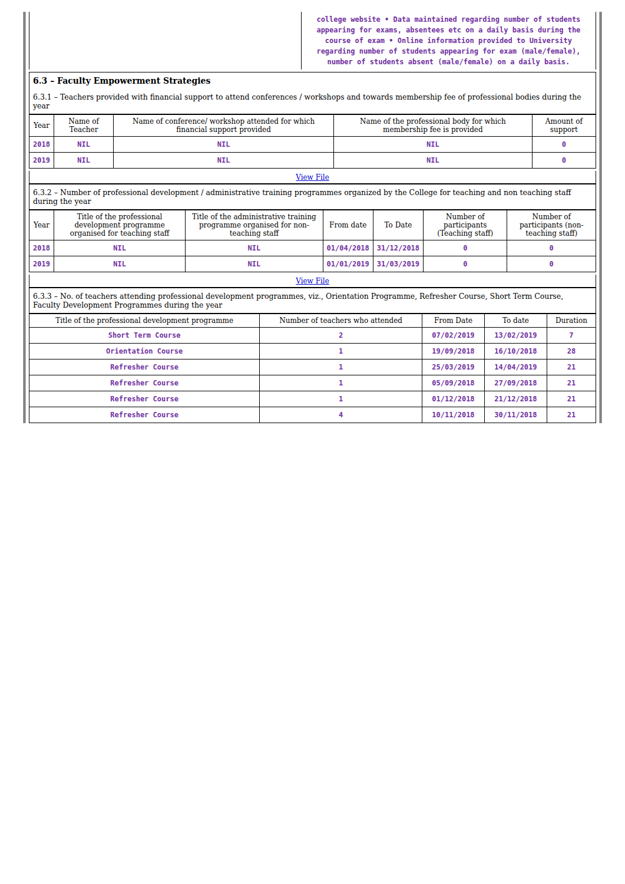| | college website • Data maintained regarding number of students appearing for exams, absentees etc on a daily basis during the course of exam • Online information provided to University regarding number of students appearing for exam (male/female), number of students absent (male/female) on a daily basis. |
6.3 – Faculty Empowerment Strategies
6.3.1 – Teachers provided with financial support to attend conferences / workshops and towards membership fee of professional bodies during the year
| Year | Name of Teacher | Name of conference/ workshop attended for which financial support provided | Name of the professional body for which membership fee is provided | Amount of support |
| --- | --- | --- | --- | --- |
| 2018 | NIL | NIL | NIL | 0 |
| 2019 | NIL | NIL | NIL | 0 |
View File
6.3.2 – Number of professional development / administrative training programmes organized by the College for teaching and non teaching staff during the year
| Year | Title of the professional development programme organised for teaching staff | Title of the administrative training programme organised for non-teaching staff | From date | To Date | Number of participants (Teaching staff) | Number of participants (non-teaching staff) |
| --- | --- | --- | --- | --- | --- | --- |
| 2018 | NIL | NIL | 01/04/2018 | 31/12/2018 | 0 | 0 |
| 2019 | NIL | NIL | 01/01/2019 | 31/03/2019 | 0 | 0 |
View File
6.3.3 – No. of teachers attending professional development programmes, viz., Orientation Programme, Refresher Course, Short Term Course, Faculty Development Programmes during the year
| Title of the professional development programme | Number of teachers who attended | From Date | To date | Duration |
| --- | --- | --- | --- | --- |
| Short Term Course | 2 | 07/02/2019 | 13/02/2019 | 7 |
| Orientation Course | 1 | 19/09/2018 | 16/10/2018 | 28 |
| Refresher Course | 1 | 25/03/2019 | 14/04/2019 | 21 |
| Refresher Course | 1 | 05/09/2018 | 27/09/2018 | 21 |
| Refresher Course | 1 | 01/12/2018 | 21/12/2018 | 21 |
| Refresher Course | 4 | 10/11/2018 | 30/11/2018 | 21 |